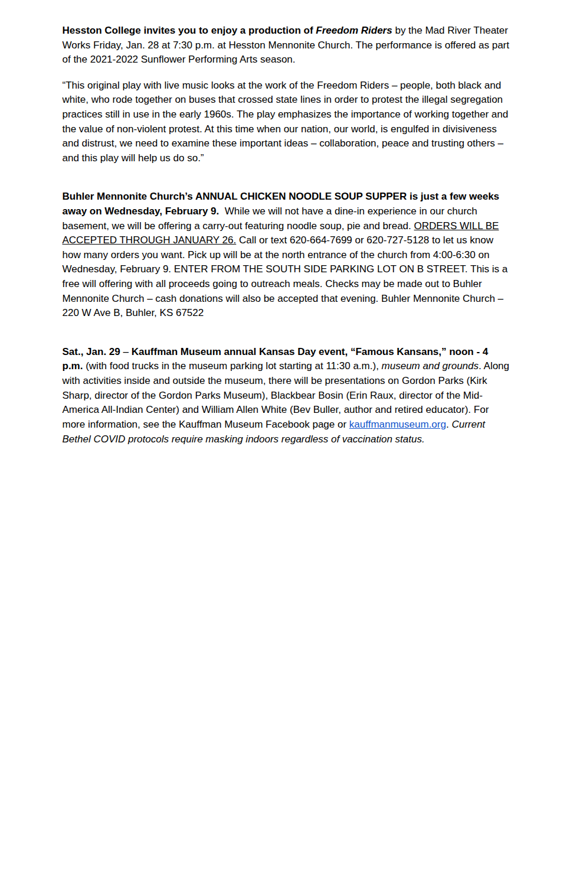Hesston College invites you to enjoy a production of Freedom Riders by the Mad River Theater Works Friday, Jan. 28 at 7:30 p.m. at Hesston Mennonite Church. The performance is offered as part of the 2021-2022 Sunflower Performing Arts season.
“This original play with live music looks at the work of the Freedom Riders – people, both black and white, who rode together on buses that crossed state lines in order to protest the illegal segregation practices still in use in the early 1960s. The play emphasizes the importance of working together and the value of non-violent protest. At this time when our nation, our world, is engulfed in divisiveness and distrust, we need to examine these important ideas – collaboration, peace and trusting others – and this play will help us do so.”
Buhler Mennonite Church’s ANNUAL CHICKEN NOODLE SOUP SUPPER is just a few weeks away on Wednesday, February 9. While we will not have a dine-in experience in our church basement, we will be offering a carry-out featuring noodle soup, pie and bread. ORDERS WILL BE ACCEPTED THROUGH JANUARY 26. Call or text 620-664-7699 or 620-727-5128 to let us know how many orders you want. Pick up will be at the north entrance of the church from 4:00-6:30 on Wednesday, February 9. ENTER FROM THE SOUTH SIDE PARKING LOT ON B STREET. This is a free will offering with all proceeds going to outreach meals. Checks may be made out to Buhler Mennonite Church – cash donations will also be accepted that evening. Buhler Mennonite Church – 220 W Ave B, Buhler, KS 67522
Sat., Jan. 29 – Kauffman Museum annual Kansas Day event, “Famous Kansans,” noon - 4 p.m. (with food trucks in the museum parking lot starting at 11:30 a.m.), museum and grounds. Along with activities inside and outside the museum, there will be presentations on Gordon Parks (Kirk Sharp, director of the Gordon Parks Museum), Blackbear Bosin (Erin Raux, director of the Mid-America All-Indian Center) and William Allen White (Bev Buller, author and retired educator). For more information, see the Kauffman Museum Facebook page or kauffmanmuseum.org. Current Bethel COVID protocols require masking indoors regardless of vaccination status.